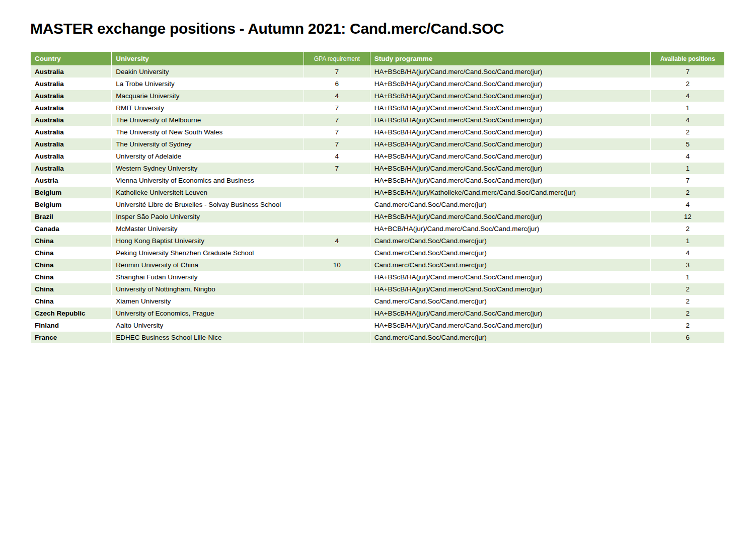MASTER exchange positions - Autumn 2021: Cand.merc/Cand.SOC
| Country | University | GPA requirement | Study programme | Available positions |
| --- | --- | --- | --- | --- |
| Australia | Deakin University | 7 | HA+BScB/HA(jur)/Cand.merc/Cand.Soc/Cand.merc(jur) | 7 |
| Australia | La Trobe University | 6 | HA+BScB/HA(jur)/Cand.merc/Cand.Soc/Cand.merc(jur) | 2 |
| Australia | Macquarie University | 4 | HA+BScB/HA(jur)/Cand.merc/Cand.Soc/Cand.merc(jur) | 4 |
| Australia | RMIT University | 7 | HA+BScB/HA(jur)/Cand.merc/Cand.Soc/Cand.merc(jur) | 1 |
| Australia | The University of Melbourne | 7 | HA+BScB/HA(jur)/Cand.merc/Cand.Soc/Cand.merc(jur) | 4 |
| Australia | The University of New South Wales | 7 | HA+BScB/HA(jur)/Cand.merc/Cand.Soc/Cand.merc(jur) | 2 |
| Australia | The University of Sydney | 7 | HA+BScB/HA(jur)/Cand.merc/Cand.Soc/Cand.merc(jur) | 5 |
| Australia | University of Adelaide | 4 | HA+BScB/HA(jur)/Cand.merc/Cand.Soc/Cand.merc(jur) | 4 |
| Australia | Western Sydney University | 7 | HA+BScB/HA(jur)/Cand.merc/Cand.Soc/Cand.merc(jur) | 1 |
| Austria | Vienna University of Economics and Business | | HA+BScB/HA(jur)/Cand.merc/Cand.Soc/Cand.merc(jur) | 7 |
| Belgium | Katholieke Universiteit Leuven | | HA+BScB/HA(jur)/Katholieke/Cand.merc/Cand.Soc/Cand.merc(jur) | 2 |
| Belgium | Université Libre de Bruxelles - Solvay Business School | | Cand.merc/Cand.Soc/Cand.merc(jur) | 4 |
| Brazil | Insper São Paolo University | | HA+BScB/HA(jur)/Cand.merc/Cand.Soc/Cand.merc(jur) | 12 |
| Canada | McMaster University | | HA+BCB/HA(jur)/Cand.merc/Cand.Soc/Cand.merc(jur) | 2 |
| China | Hong Kong Baptist University | 4 | Cand.merc/Cand.Soc/Cand.merc(jur) | 1 |
| China | Peking University Shenzhen Graduate School | | Cand.merc/Cand.Soc/Cand.merc(jur) | 4 |
| China | Renmin University of China | 10 | Cand.merc/Cand.Soc/Cand.merc(jur) | 3 |
| China | Shanghai Fudan University | | HA+BScB/HA(jur)/Cand.merc/Cand.Soc/Cand.merc(jur) | 1 |
| China | University of Nottingham, Ningbo | | HA+BScB/HA(jur)/Cand.merc/Cand.Soc/Cand.merc(jur) | 2 |
| China | Xiamen University | | Cand.merc/Cand.Soc/Cand.merc(jur) | 2 |
| Czech Republic | University of Economics, Prague | | HA+BScB/HA(jur)/Cand.merc/Cand.Soc/Cand.merc(jur) | 2 |
| Finland | Aalto University | | HA+BScB/HA(jur)/Cand.merc/Cand.Soc/Cand.merc(jur) | 2 |
| France | EDHEC Business School Lille-Nice | | Cand.merc/Cand.Soc/Cand.merc(jur) | 6 |